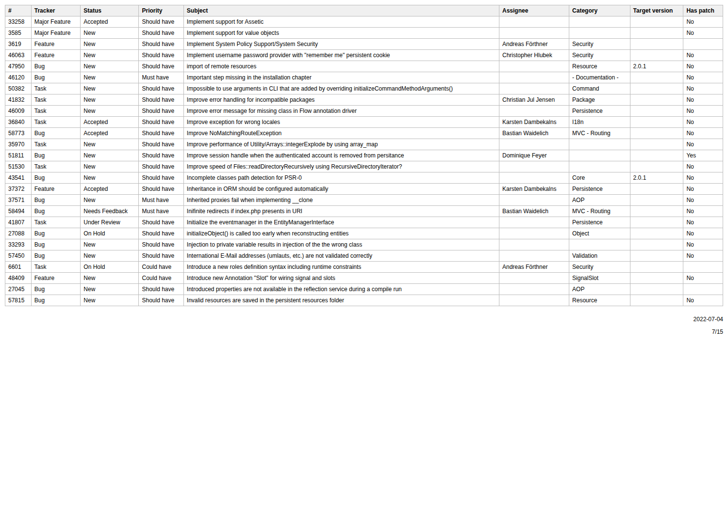| # | Tracker | Status | Priority | Subject | Assignee | Category | Target version | Has patch |
| --- | --- | --- | --- | --- | --- | --- | --- | --- |
| 33258 | Major Feature | Accepted | Should have | Implement support for Assetic | | | | No |
| 3585 | Major Feature | New | Should have | Implement support for value objects | | | | No |
| 3619 | Feature | New | Should have | Implement System Policy Support/System Security | Andreas Förthner | Security | | |
| 46063 | Feature | New | Should have | Implement username password provider with "remember me" persistent cookie | Christopher Hlubek | Security | | No |
| 47950 | Bug | New | Should have | import of remote resources | | Resource | 2.0.1 | No |
| 46120 | Bug | New | Must have | Important step missing in the installation chapter | | - Documentation - | | No |
| 50382 | Task | New | Should have | Impossible to use arguments in CLI that are added by overriding initializeCommandMethodArguments() | | Command | | No |
| 41832 | Task | New | Should have | Improve error handling for incompatible packages | Christian Jul Jensen | Package | | No |
| 46009 | Task | New | Should have | Improve error message for missing class in Flow annotation driver | | Persistence | | No |
| 36840 | Task | Accepted | Should have | Improve exception for wrong locales | Karsten Dambekalns | I18n | | No |
| 58773 | Bug | Accepted | Should have | Improve NoMatchingRouteException | Bastian Waidelich | MVC - Routing | | No |
| 35970 | Task | New | Should have | Improve performance of Utility/Arrays::integerExplode by using array_map | | | | No |
| 51811 | Bug | New | Should have | Improve session handle when the authenticated account is removed from persitance | Dominique Feyer | | | Yes |
| 51530 | Task | New | Should have | Improve speed of Files::readDirectoryRecursively using RecursiveDirectoryIterator? | | | | No |
| 43541 | Bug | New | Should have | Incomplete classes path detection for PSR-0 | | Core | 2.0.1 | No |
| 37372 | Feature | Accepted | Should have | Inheritance in ORM should be configured automatically | Karsten Dambekalns | Persistence | | No |
| 37571 | Bug | New | Must have | Inherited proxies fail when implementing __clone | | AOP | | No |
| 58494 | Bug | Needs Feedback | Must have | Inifinite redirects if index.php presents in URI | Bastian Waidelich | MVC - Routing | | No |
| 41807 | Task | Under Review | Should have | Initialize the eventmanager in the EntityManagerInterface | | Persistence | | No |
| 27088 | Bug | On Hold | Should have | initializeObject() is called too early when reconstructing entities | | Object | | No |
| 33293 | Bug | New | Should have | Injection to private variable results in injection of the the wrong class | | | | No |
| 57450 | Bug | New | Should have | International E-Mail addresses (umlauts, etc.) are not validated correctly | | Validation | | No |
| 6601 | Task | On Hold | Could have | Introduce a new roles definition syntax including runtime constraints | Andreas Förthner | Security | | |
| 48409 | Feature | New | Could have | Introduce new Annotation "Slot" for wiring signal and slots | | SignalSlot | | No |
| 27045 | Bug | New | Should have | Introduced properties are not available in the reflection service during a compile run | | AOP | | |
| 57815 | Bug | New | Should have | Invalid resources are saved in the persistent resources folder | | Resource | | No |
2022-07-04
7/15